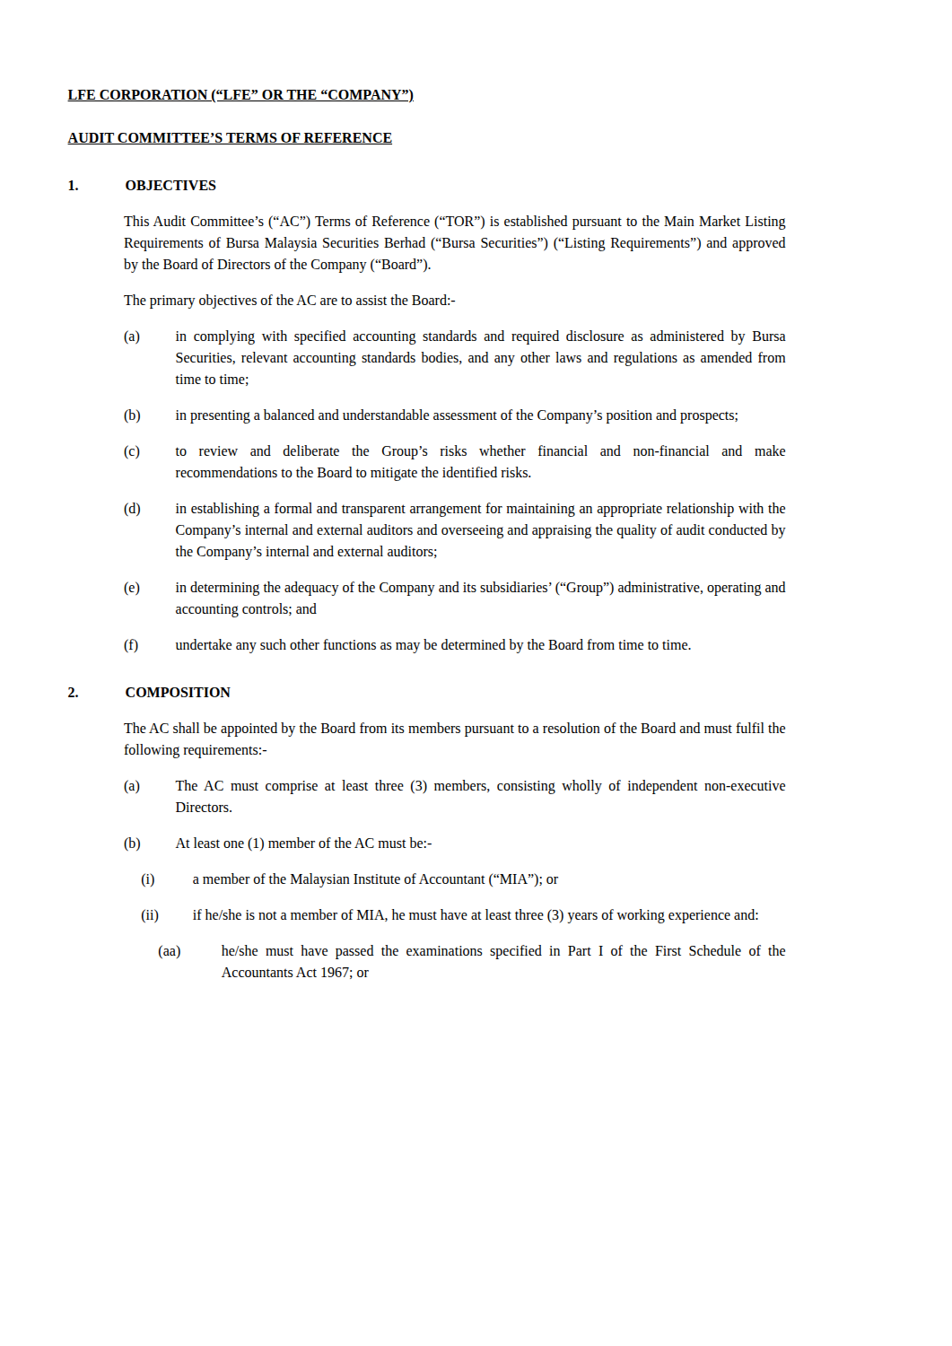LFE CORPORATION (“LFE” OR THE “COMPANY”)
AUDIT COMMITTEE’S TERMS OF REFERENCE
1. Objectives
This Audit Committee’s (“AC”) Terms of Reference (“TOR”) is established pursuant to the Main Market Listing Requirements of Bursa Malaysia Securities Berhad (“Bursa Securities”) (“Listing Requirements”) and approved by the Board of Directors of the Company (“Board”).
The primary objectives of the AC are to assist the Board:-
(a) in complying with specified accounting standards and required disclosure as administered by Bursa Securities, relevant accounting standards bodies, and any other laws and regulations as amended from time to time;
(b) in presenting a balanced and understandable assessment of the Company’s position and prospects;
(c) to review and deliberate the Group’s risks whether financial and non-financial and make recommendations to the Board to mitigate the identified risks.
(d) in establishing a formal and transparent arrangement for maintaining an appropriate relationship with the Company’s internal and external auditors and overseeing and appraising the quality of audit conducted by the Company’s internal and external auditors;
(e) in determining the adequacy of the Company and its subsidiaries’ (“Group”) administrative, operating and accounting controls; and
(f) undertake any such other functions as may be determined by the Board from time to time.
2. Composition
The AC shall be appointed by the Board from its members pursuant to a resolution of the Board and must fulfil the following requirements:-
(a) The AC must comprise at least three (3) members, consisting wholly of independent non-executive Directors.
(b) At least one (1) member of the AC must be:-
(i) a member of the Malaysian Institute of Accountant (“MIA”); or
(ii) if he/she is not a member of MIA, he must have at least three (3) years of working experience and:
(aa) he/she must have passed the examinations specified in Part I of the First Schedule of the Accountants Act 1967; or